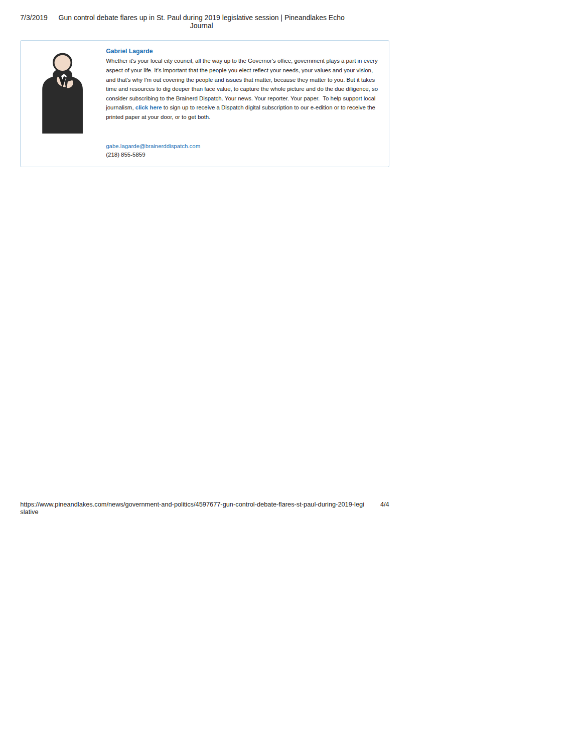7/3/2019 Gun control debate flares up in St. Paul during 2019 legislative session | Pineandlakes Echo Journal
Gabriel Lagarde
Whether it's your local city council, all the way up to the Governor's office, government plays a part in every aspect of your life. It's important that the people you elect reflect your needs, your values and your vision, and that's why I'm out covering the people and issues that matter, because they matter to you. But it takes time and resources to dig deeper than face value, to capture the whole picture and do the due diligence, so consider subscribing to the Brainerd Dispatch. Your news. Your reporter. Your paper. To help support local journalism, click here to sign up to receive a Dispatch digital subscription to our e-edition or to receive the printed paper at your door, or to get both.
gabe.lagarde@brainerddispatch.com
(218) 855-5859
https://www.pineandlakes.com/news/government-and-politics/4597677-gun-control-debate-flares-st-paul-during-2019-legislative 4/4